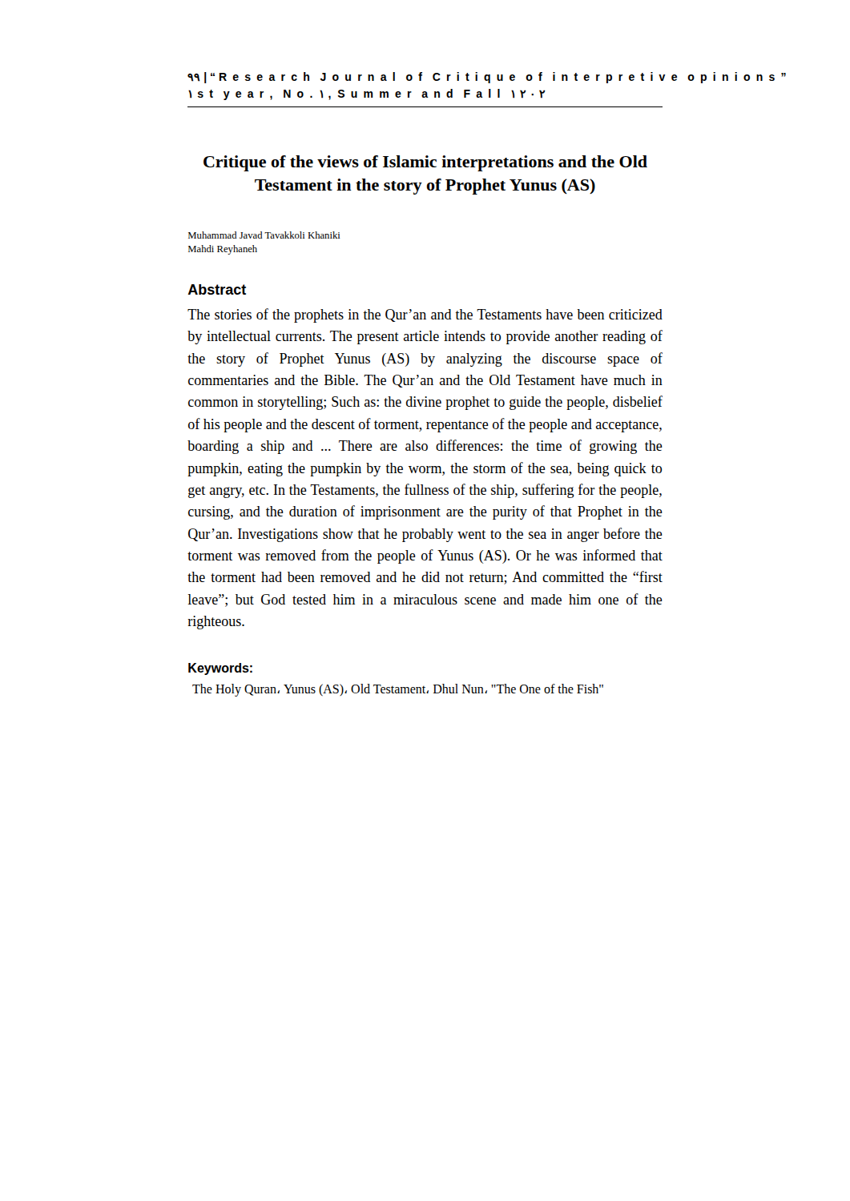٩٩ | “ R e s e a r c h J o u r n a l o f C r i t i q u e o f i n t e r p r e t i v e o p i n i o n s ” ١ s t y e a r , N o . ١ , S u m m e r a n d F a l l ٢ ٠ ٢ ١
Critique of the views of Islamic interpretations and the Old Testament in the story of Prophet Yunus (AS)
Muhammad Javad Tavakkoli Khaniki
Mahdi Reyhaneh
Abstract
The stories of the prophets in the Qur’an and the Testaments have been criticized by intellectual currents. The present article intends to provide another reading of the story of Prophet Yunus (AS) by analyzing the discourse space of commentaries and the Bible. The Qur’an and the Old Testament have much in common in storytelling; Such as: the divine prophet to guide the people, disbelief of his people and the descent of torment, repentance of the people and acceptance, boarding a ship and ... There are also differences: the time of growing the pumpkin, eating the pumpkin by the worm, the storm of the sea, being quick to get angry, etc. In the Testaments, the fullness of the ship, suffering for the people, cursing, and the duration of imprisonment are the purity of that Prophet in the Qur’an. Investigations show that he probably went to the sea in anger before the torment was removed from the people of Yunus (AS). Or he was informed that the torment had been removed and he did not return; And committed the “first leave”; but God tested him in a miraculous scene and made him one of the righteous.
Keywords:
The Holy Quran، Yunus (AS)، Old Testament، Dhul Nun، "The One of the Fish"